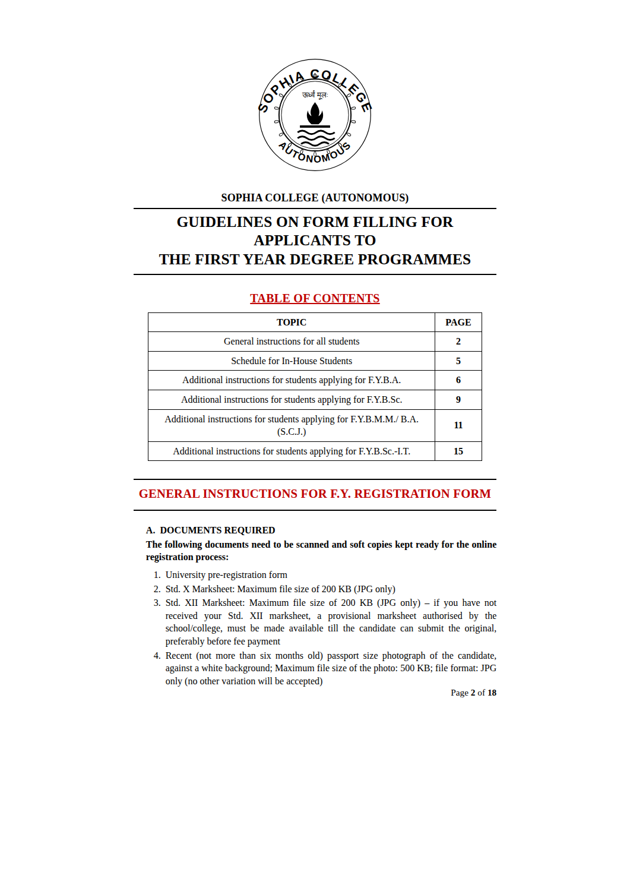ऊर्ध्वं मूलः SOPHIA COLLEGE AUTONOMOUS
SOPHIA COLLEGE (AUTONOMOUS)
GUIDELINES ON FORM FILLING FOR APPLICANTS TO
THE FIRST YEAR DEGREE PROGRAMMES
TABLE OF CONTENTS
| TOPIC | PAGE |
| --- | --- |
| General instructions for all students | 2 |
| Schedule for In-House Students | 5 |
| Additional instructions for students applying for F.Y.B.A. | 6 |
| Additional instructions for students applying for F.Y.B.Sc. | 9 |
| Additional instructions for students applying for F.Y.B.M.M./ B.A.(S.C.J.) | 11 |
| Additional instructions for students applying for F.Y.B.Sc.-I.T. | 15 |
GENERAL INSTRUCTIONS FOR F.Y. REGISTRATION FORM
A. DOCUMENTS REQUIRED
The following documents need to be scanned and soft copies kept ready for the online registration process:
University pre-registration form
Std. X Marksheet: Maximum file size of 200 KB (JPG only)
Std. XII Marksheet: Maximum file size of 200 KB (JPG only) – if you have not received your Std. XII marksheet, a provisional marksheet authorised by the school/college, must be made available till the candidate can submit the original, preferably before fee payment
Recent (not more than six months old) passport size photograph of the candidate, against a white background; Maximum file size of the photo: 500 KB; file format: JPG only (no other variation will be accepted)
Page 2 of 18